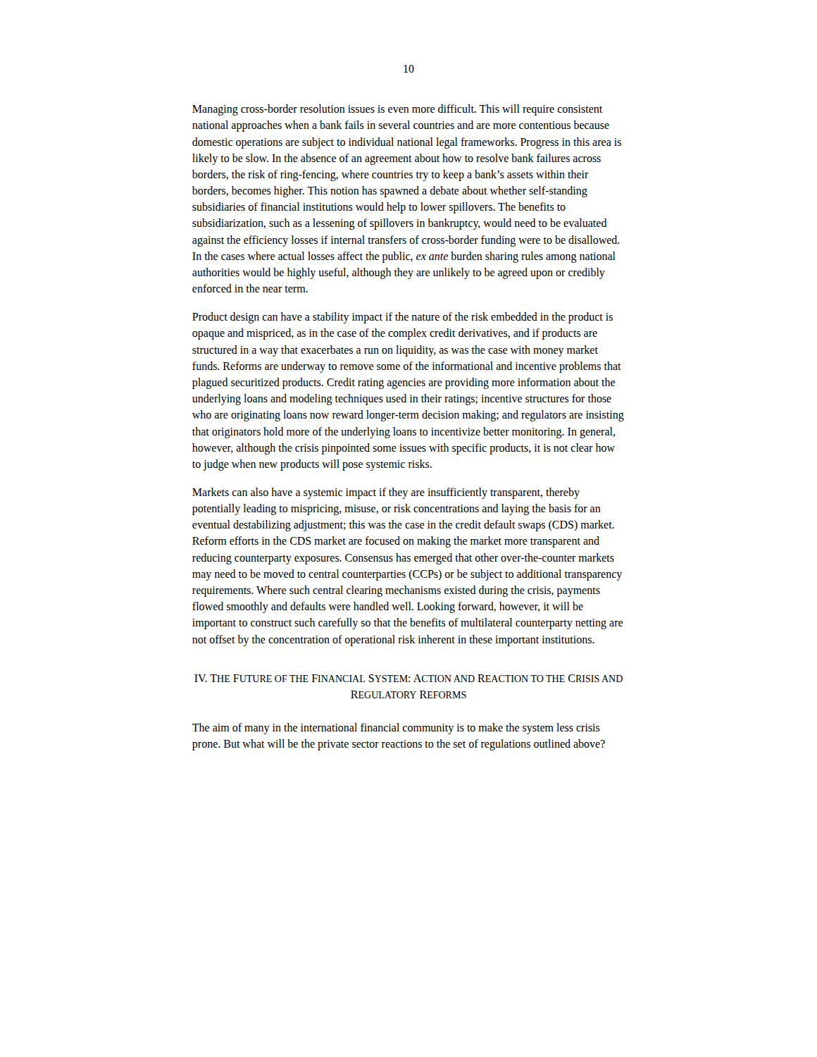10
Managing cross-border resolution issues is even more difficult. This will require consistent national approaches when a bank fails in several countries and are more contentious because domestic operations are subject to individual national legal frameworks. Progress in this area is likely to be slow. In the absence of an agreement about how to resolve bank failures across borders, the risk of ring-fencing, where countries try to keep a bank’s assets within their borders, becomes higher. This notion has spawned a debate about whether self-standing subsidiaries of financial institutions would help to lower spillovers. The benefits to subsidiarization, such as a lessening of spillovers in bankruptcy, would need to be evaluated against the efficiency losses if internal transfers of cross-border funding were to be disallowed. In the cases where actual losses affect the public, ex ante burden sharing rules among national authorities would be highly useful, although they are unlikely to be agreed upon or credibly enforced in the near term.
Product design can have a stability impact if the nature of the risk embedded in the product is opaque and mispriced, as in the case of the complex credit derivatives, and if products are structured in a way that exacerbates a run on liquidity, as was the case with money market funds. Reforms are underway to remove some of the informational and incentive problems that plagued securitized products. Credit rating agencies are providing more information about the underlying loans and modeling techniques used in their ratings; incentive structures for those who are originating loans now reward longer-term decision making; and regulators are insisting that originators hold more of the underlying loans to incentivize better monitoring. In general, however, although the crisis pinpointed some issues with specific products, it is not clear how to judge when new products will pose systemic risks.
Markets can also have a systemic impact if they are insufficiently transparent, thereby potentially leading to mispricing, misuse, or risk concentrations and laying the basis for an eventual destabilizing adjustment; this was the case in the credit default swaps (CDS) market. Reform efforts in the CDS market are focused on making the market more transparent and reducing counterparty exposures. Consensus has emerged that other over-the-counter markets may need to be moved to central counterparties (CCPs) or be subject to additional transparency requirements. Where such central clearing mechanisms existed during the crisis, payments flowed smoothly and defaults were handled well. Looking forward, however, it will be important to construct such carefully so that the benefits of multilateral counterparty netting are not offset by the concentration of operational risk inherent in these important institutions.
IV. THE FUTURE OF THE FINANCIAL SYSTEM: ACTION AND REACTION TO THE CRISIS AND REGULATORY REFORMS
The aim of many in the international financial community is to make the system less crisis prone. But what will be the private sector reactions to the set of regulations outlined above?